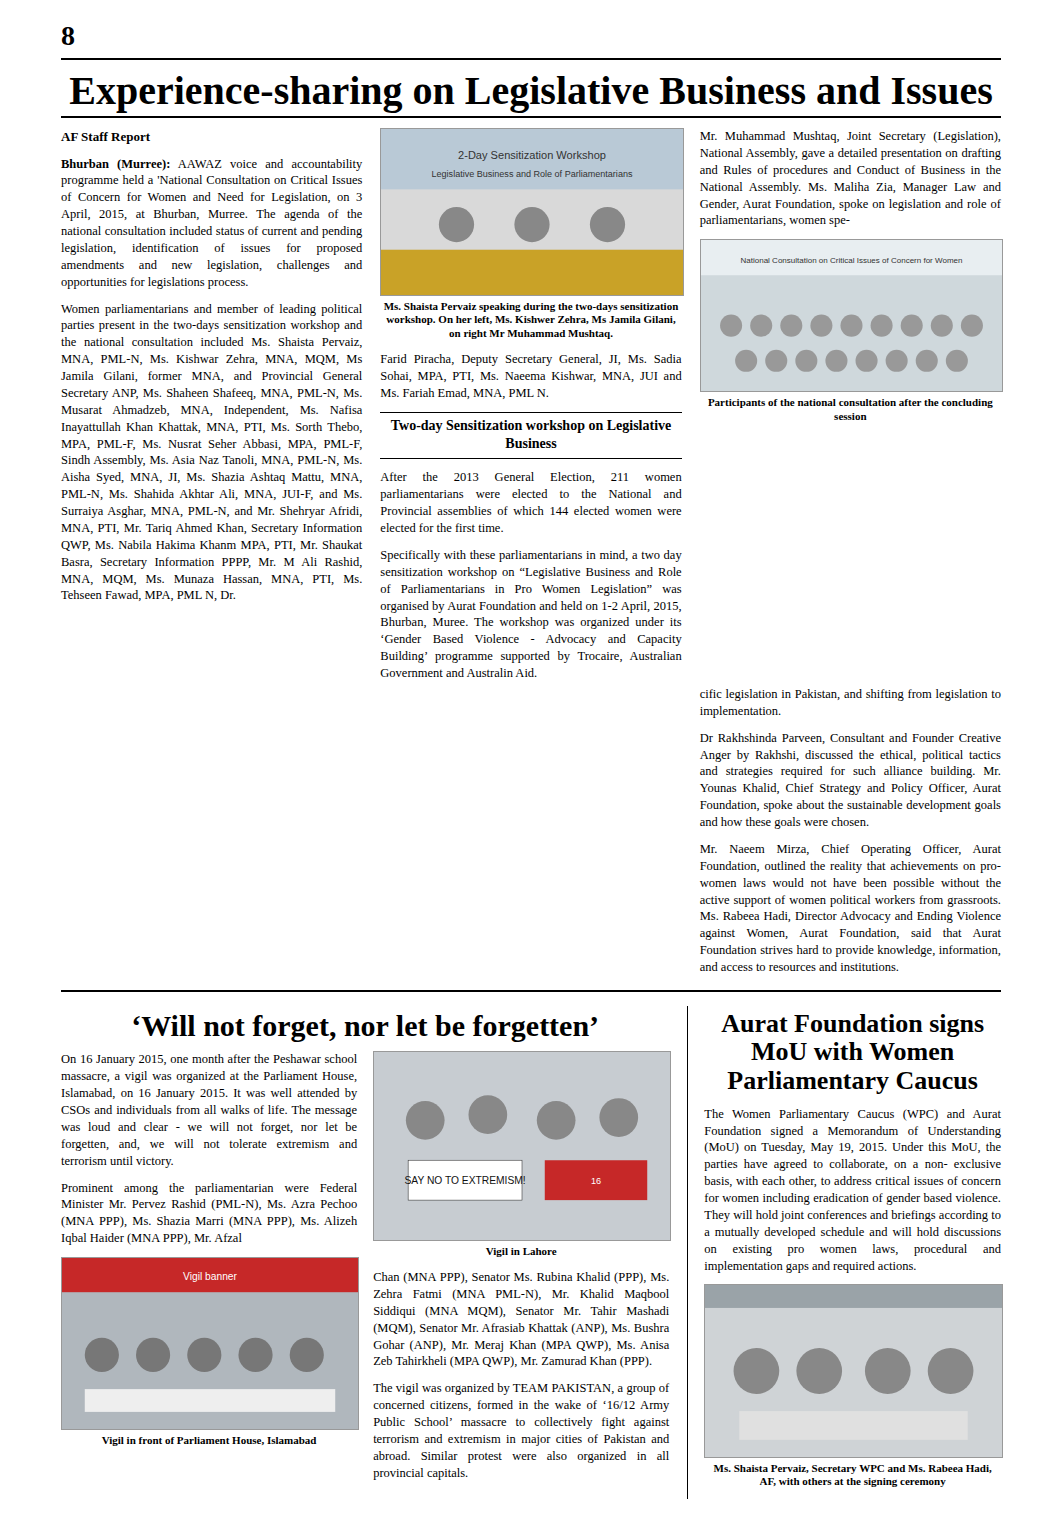8
Experience-sharing on Legislative Business and Issues
AF Staff Report
Bhurban (Murree): AAWAZ voice and accountability programme held a 'National Consultation on Critical Issues of Concern for Women and Need for Legislation, on 3 April, 2015, at Bhurban, Murree. The agenda of the national consultation included status of current and pending legislation, identification of issues for proposed amendments and new legislation, challenges and opportunities for legislations process.
Women parliamentarians and member of leading political parties present in the two-days sensitization workshop and the national consultation included Ms. Shaista Pervaiz, MNA, PML-N, Ms. Kishwar Zehra, MNA, MQM, Ms Jamila Gilani, former MNA, and Provincial General Secretary ANP, Ms. Shaheen Shafeeq, MNA, PML-N, Ms. Musarat Ahmadzeb, MNA, Independent, Ms. Nafisa Inayattullah Khan Khattak, MNA, PTI, Ms. Sorth Thebo, MPA, PML-F, Ms. Nusrat Seher Abbasi, MPA, PML-F, Sindh Assembly, Ms. Asia Naz Tanoli, MNA, PML-N, Ms. Aisha Syed, MNA, JI, Ms. Shazia Ashtaq Mattu, MNA, PML-N, Ms. Shahida Akhtar Ali, MNA, JUI-F, and Ms. Surraiya Asghar, MNA, PML-N, and Mr. Shehryar Afridi, MNA, PTI, Mr. Tariq Ahmed Khan, Secretary Information QWP, Ms. Nabila Hakima Khanm MPA, PTI, Mr. Shaukat Basra, Secretary Information PPPP, Mr. M Ali Rashid, MNA, MQM, Ms. Munaza Hassan, MNA, PTI, Ms. Tehseen Fawad, MPA, PML N, Dr.
Ms. Shaista Pervaiz speaking during the two-days sensitization workshop. On her left, Ms. Kishwer Zehra, Ms Jamila Gilani, on right Mr Muhammad Mushtaq.
Farid Piracha, Deputy Secretary General, JI, Ms. Sadia Sohai, MPA, PTI, Ms. Naeema Kishwar, MNA, JUI and Ms. Fariah Emad, MNA, PML N.
Two-day Sensitization workshop on Legislative Business
After the 2013 General Election, 211 women parliamentarians were elected to the National and Provincial assemblies of which 144 elected women were elected for the first time.
Specifically with these parliamentarians in mind, a two day sensitization workshop on “Legislative Business and Role of Parliamentarians in Pro Women Legislation” was organised by Aurat Foundation and held on 1-2 April, 2015, Bhurban, Muree. The workshop was organized under its ‘Gender Based Violence - Advocacy and Capacity Building’ programme supported by Trocaire, Australian Government and Australin Aid.
Mr. Muhammad Mushtaq, Joint Secretary (Legislation), National Assembly, gave a detailed presentation on drafting and Rules of procedures and Conduct of Business in the National Assembly. Ms. Maliha Zia, Manager Law and Gender, Aurat Foundation, spoke on legislation and role of parliamentarians, women spe-
Participants of the national consultation after the concluding session
spacer
spacer
cific legislation in Pakistan, and shifting from legislation to implementation.
Dr Rakhshinda Parveen, Consultant and Founder Creative Anger by Rakhshi, discussed the ethical, political tactics and strategies required for such alliance building. Mr. Younas Khalid, Chief Strategy and Policy Officer, Aurat Foundation, spoke about the sustainable development goals and how these goals were chosen.
Mr. Naeem Mirza, Chief Operating Officer, Aurat Foundation, outlined the reality that achievements on pro-women laws would not have been possible without the active support of women political workers from grassroots. Ms. Rabeea Hadi, Director Advocacy and Ending Violence against Women, Aurat Foundation, said that Aurat Foundation strives hard to provide knowledge, information, and access to resources and institutions.
‘Will not forget, nor let be forgetten’
On 16 January 2015, one month after the Peshawar school massacre, a vigil was organized at the Parliament House, Islamabad, on 16 January 2015. It was well attended by CSOs and individuals from all walks of life. The message was loud and clear - we will not forget, nor let be forgetten, and, we will not tolerate extremism and terrorism until victory.
Prominent among the parliamentarian were Federal Minister Mr. Pervez Rashid (PML-N), Ms. Azra Pechoo (MNA PPP), Ms. Shazia Marri (MNA PPP), Ms. Alizeh Iqbal Haider (MNA PPP), Mr. Afzal
Vigil in front of Parliament House, Islamabad
Vigil in Lahore
Chan (MNA PPP), Senator Ms. Rubina Khalid (PPP), Ms. Zehra Fatmi (MNA PML-N), Mr. Khalid Maqbool Siddiqui (MNA MQM), Senator Mr. Tahir Mashadi (MQM), Senator Mr. Afrasiab Khattak (ANP), Ms. Bushra Gohar (ANP), Mr. Meraj Khan (MPA QWP), Ms. Anisa Zeb Tahirkheli (MPA QWP), Mr. Zamurad Khan (PPP).
The vigil was organized by TEAM PAKISTAN, a group of concerned citizens, formed in the wake of ‘16/12 Army Public School’ massacre to collectively fight against terrorism and extremism in major cities of Pakistan and abroad. Similar protest were also organized in all provincial capitals.
Aurat Foundation signs MoU with Women Parliamentary Caucus
The Women Parliamentary Caucus (WPC) and Aurat Foundation signed a Memorandum of Understanding (MoU) on Tuesday, May 19, 2015. Under this MoU, the parties have agreed to collaborate, on a non- exclusive basis, with each other, to address critical issues of concern for women including eradication of gender based violence. They will hold joint conferences and briefings according to a mutually developed schedule and will hold discussions on existing pro women laws, procedural and implementation gaps and required actions.
Ms. Shaista Pervaiz, Secretary WPC and Ms. Rabeea Hadi, AF, with others at the signing ceremony